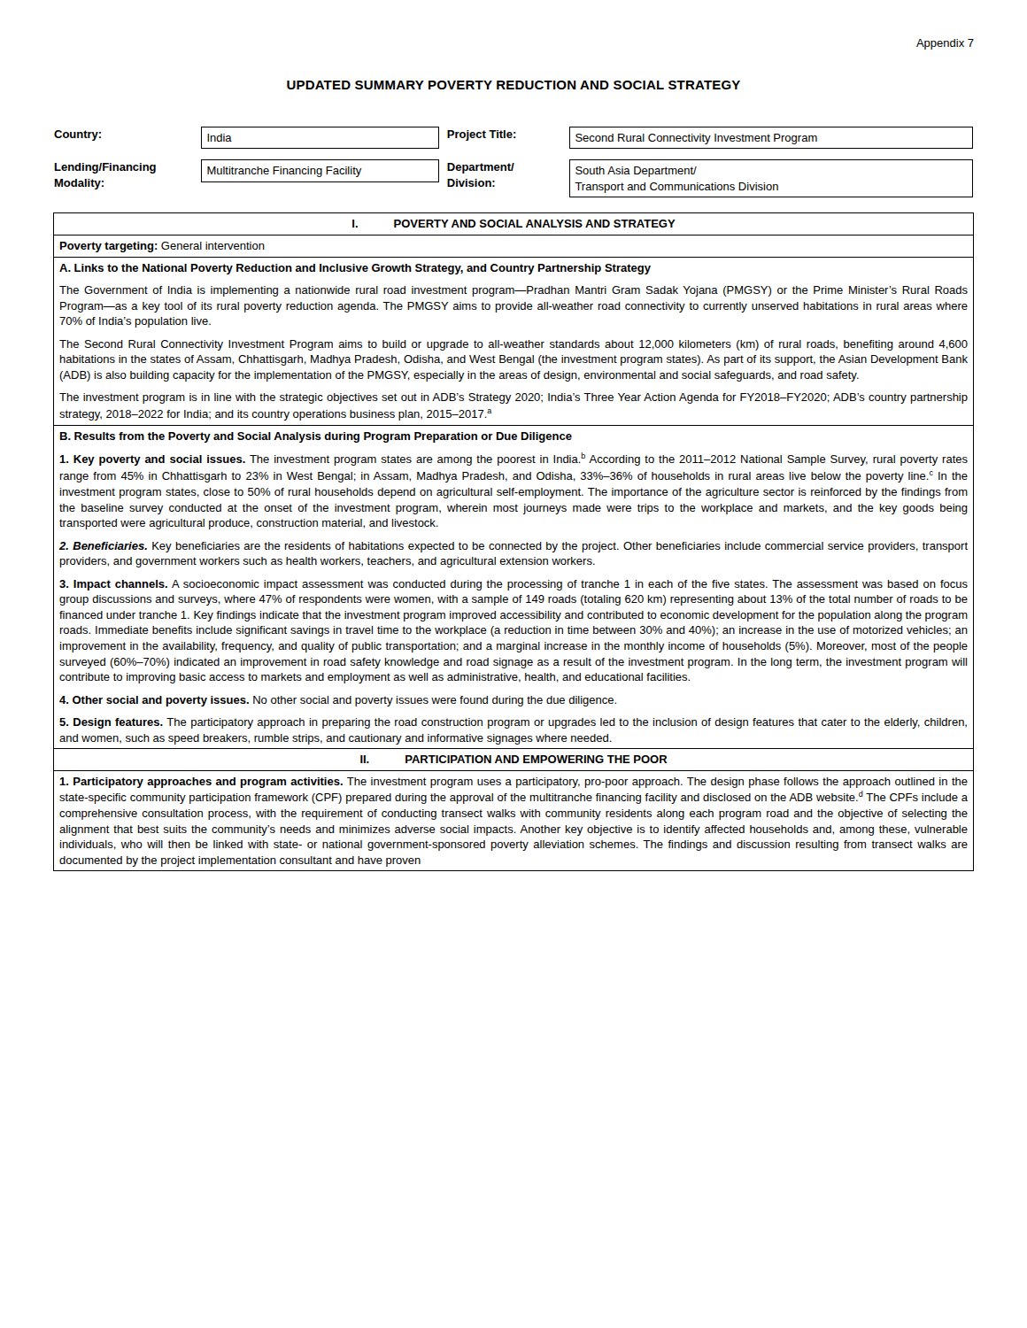Appendix 7
UPDATED SUMMARY POVERTY REDUCTION AND SOCIAL STRATEGY
| Country: | India | Project Title: | Second Rural Connectivity Investment Program |
| Lending/Financing Modality: | Multitranche Financing Facility | Department/ Division: | South Asia Department/ Transport and Communications Division |
I. POVERTY AND SOCIAL ANALYSIS AND STRATEGY
Poverty targeting: General intervention
A. Links to the National Poverty Reduction and Inclusive Growth Strategy, and Country Partnership Strategy
The Government of India is implementing a nationwide rural road investment program—Pradhan Mantri Gram Sadak Yojana (PMGSY) or the Prime Minister’s Rural Roads Program—as a key tool of its rural poverty reduction agenda. The PMGSY aims to provide all-weather road connectivity to currently unserved habitations in rural areas where 70% of India’s population live.
The Second Rural Connectivity Investment Program aims to build or upgrade to all-weather standards about 12,000 kilometers (km) of rural roads, benefiting around 4,600 habitations in the states of Assam, Chhattisgarh, Madhya Pradesh, Odisha, and West Bengal (the investment program states). As part of its support, the Asian Development Bank (ADB) is also building capacity for the implementation of the PMGSY, especially in the areas of design, environmental and social safeguards, and road safety.
The investment program is in line with the strategic objectives set out in ADB’s Strategy 2020; India’s Three Year Action Agenda for FY2018–FY2020; ADB’s country partnership strategy, 2018–2022 for India; and its country operations business plan, 2015–2017.a
B. Results from the Poverty and Social Analysis during Program Preparation or Due Diligence
1. Key poverty and social issues. The investment program states are among the poorest in India.b According to the 2011–2012 National Sample Survey, rural poverty rates range from 45% in Chhattisgarh to 23% in West Bengal; in Assam, Madhya Pradesh, and Odisha, 33%–36% of households in rural areas live below the poverty line.c In the investment program states, close to 50% of rural households depend on agricultural self-employment. The importance of the agriculture sector is reinforced by the findings from the baseline survey conducted at the onset of the investment program, wherein most journeys made were trips to the workplace and markets, and the key goods being transported were agricultural produce, construction material, and livestock.
2. Beneficiaries. Key beneficiaries are the residents of habitations expected to be connected by the project. Other beneficiaries include commercial service providers, transport providers, and government workers such as health workers, teachers, and agricultural extension workers.
3. Impact channels. A socioeconomic impact assessment was conducted during the processing of tranche 1 in each of the five states. The assessment was based on focus group discussions and surveys, where 47% of respondents were women, with a sample of 149 roads (totaling 620 km) representing about 13% of the total number of roads to be financed under tranche 1. Key findings indicate that the investment program improved accessibility and contributed to economic development for the population along the program roads. Immediate benefits include significant savings in travel time to the workplace (a reduction in time between 30% and 40%); an increase in the use of motorized vehicles; an improvement in the availability, frequency, and quality of public transportation; and a marginal increase in the monthly income of households (5%). Moreover, most of the people surveyed (60%–70%) indicated an improvement in road safety knowledge and road signage as a result of the investment program. In the long term, the investment program will contribute to improving basic access to markets and employment as well as administrative, health, and educational facilities.
4. Other social and poverty issues. No other social and poverty issues were found during the due diligence.
5. Design features. The participatory approach in preparing the road construction program or upgrades led to the inclusion of design features that cater to the elderly, children, and women, such as speed breakers, rumble strips, and cautionary and informative signages where needed.
II. PARTICIPATION AND EMPOWERING THE POOR
1. Participatory approaches and program activities. The investment program uses a participatory, pro-poor approach. The design phase follows the approach outlined in the state-specific community participation framework (CPF) prepared during the approval of the multitranche financing facility and disclosed on the ADB website.d The CPFs include a comprehensive consultation process, with the requirement of conducting transect walks with community residents along each program road and the objective of selecting the alignment that best suits the community’s needs and minimizes adverse social impacts. Another key objective is to identify affected households and, among these, vulnerable individuals, who will then be linked with state- or national government-sponsored poverty alleviation schemes. The findings and discussion resulting from transect walks are documented by the project implementation consultant and have proven